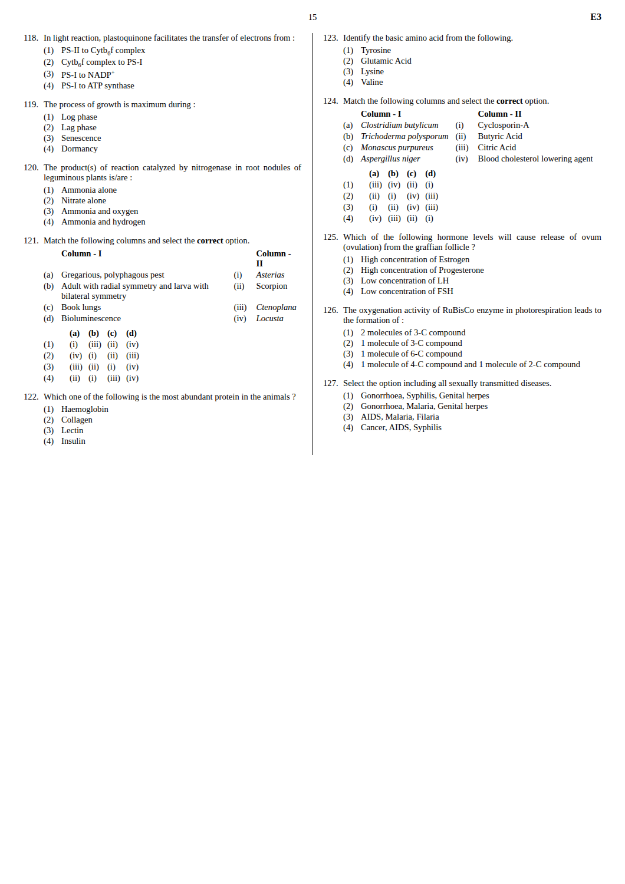15 E3
118.
In light reaction, plastoquinone facilitates the transfer of electrons from :
(1) PS-II to Cytb6f complex
(2) Cytb6f complex to PS-I
(3) PS-I to NADP+
(4) PS-I to ATP synthase
119.
The process of growth is maximum during :
(1) Log phase
(2) Lag phase
(3) Senescence
(4) Dormancy
120.
The product(s) of reaction catalyzed by nitrogenase in root nodules of leguminous plants is/are :
(1) Ammonia alone
(2) Nitrate alone
(3) Ammonia and oxygen
(4) Ammonia and hydrogen
121.
Match the following columns and select the correct option.
| | Column - I | | Column - II |
| --- | --- | --- | --- |
| (a) | Gregarious, polyphagous pest | (i) | Asterias |
| (b) | Adult with radial symmetry and larva with bilateral symmetry | (ii) | Scorpion |
| (c) | Book lungs | (iii) | Ctenoplana |
| (d) | Bioluminescence | (iv) | Locusta |
| | (a) | (b) | (c) | (d) |
| (1) | (i) | (iii) | (ii) | (iv) |
| (2) | (iv) | (i) | (ii) | (iii) |
| (3) | (iii) | (ii) | (i) | (iv) |
| (4) | (ii) | (i) | (iii) | (iv) |
122.
Which one of the following is the most abundant protein in the animals ?
(1) Haemoglobin
(2) Collagen
(3) Lectin
(4) Insulin
123.
Identify the basic amino acid from the following.
(1) Tyrosine
(2) Glutamic Acid
(3) Lysine
(4) Valine
124.
Match the following columns and select the correct option.
| | Column - I | | Column - II |
| --- | --- | --- | --- |
| (a) | Clostridium butylicum | (i) | Cyclosporin-A |
| (b) | Trichoderma polysporum | (ii) | Butyric Acid |
| (c) | Monascus purpureus | (iii) | Citric Acid |
| (d) | Aspergillus niger | (iv) | Blood cholesterol lowering agent |
| | (a) | (b) | (c) | (d) |
| (1) | (iii) | (iv) | (ii) | (i) |
| (2) | (ii) | (i) | (iv) | (iii) |
| (3) | (i) | (ii) | (iv) | (iii) |
| (4) | (iv) | (iii) | (ii) | (i) |
125.
Which of the following hormone levels will cause release of ovum (ovulation) from the graffian follicle ?
(1) High concentration of Estrogen
(2) High concentration of Progesterone
(3) Low concentration of LH
(4) Low concentration of FSH
126.
The oxygenation activity of RuBisCo enzyme in photorespiration leads to the formation of :
(1) 2 molecules of 3-C compound
(2) 1 molecule of 3-C compound
(3) 1 molecule of 6-C compound
(4) 1 molecule of 4-C compound and 1 molecule of 2-C compound
127.
Select the option including all sexually transmitted diseases.
(1) Gonorrhoea, Syphilis, Genital herpes
(2) Gonorrhoea, Malaria, Genital herpes
(3) AIDS, Malaria, Filaria
(4) Cancer, AIDS, Syphilis